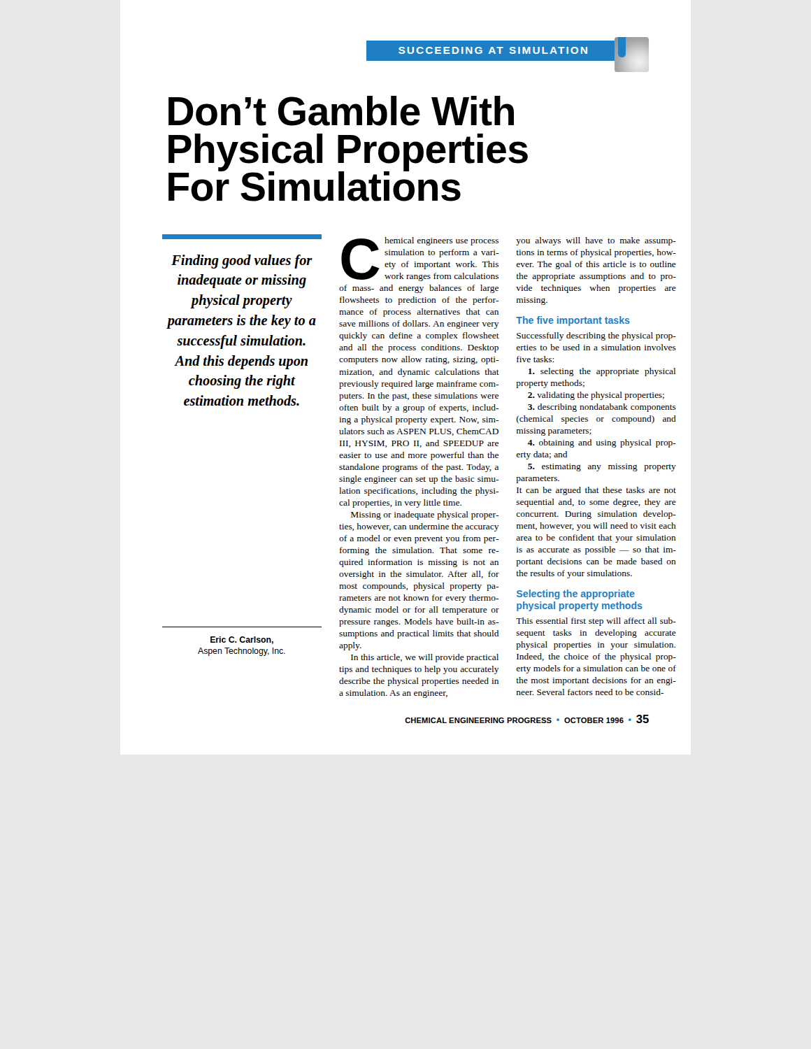SUCCEEDING AT SIMULATION
Don’t Gamble With
Physical Properties
For Simulations
Finding good values for inadequate or missing physical property parameters is the key to a successful simulation. And this depends upon choosing the right estimation methods.
Eric C. Carlson,
Aspen Technology, Inc.
Chemical engineers use process simulation to perform a variety of important work. This work ranges from calculations of mass- and energy balances of large flowsheets to prediction of the performance of process alternatives that can save millions of dollars. An engineer very quickly can define a complex flowsheet and all the process conditions. Desktop computers now allow rating, sizing, optimization, and dynamic calculations that previously required large mainframe computers. In the past, these simulations were often built by a group of experts, including a physical property expert. Now, simulators such as ASPEN PLUS, ChemCAD III, HYSIM, PRO II, and SPEEDUP are easier to use and more powerful than the standalone programs of the past. Today, a single engineer can set up the basic simulation specifications, including the physical properties, in very little time.
Missing or inadequate physical properties, however, can undermine the accuracy of a model or even prevent you from performing the simulation. That some required information is missing is not an oversight in the simulator. After all, for most compounds, physical property parameters are not known for every thermodynamic model or for all temperature or pressure ranges. Models have built-in assumptions and practical limits that should apply.
In this article, we will provide practical tips and techniques to help you accurately describe the physical properties needed in a simulation. As an engineer,
you always will have to make assumptions in terms of physical properties, however. The goal of this article is to outline the appropriate assumptions and to provide techniques when properties are missing.
The five important tasks
Successfully describing the physical properties to be used in a simulation involves five tasks:
selecting the appropriate physical property methods;
validating the physical properties;
describing nondatabank components (chemical species or compound) and missing parameters;
obtaining and using physical property data; and
estimating any missing property parameters.
It can be argued that these tasks are not sequential and, to some degree, they are concurrent. During simulation development, however, you will need to visit each area to be confident that your simulation is as accurate as possible — so that important decisions can be made based on the results of your simulations.
Selecting the appropriate
physical property methods
This essential first step will affect all subsequent tasks in developing accurate physical properties in your simulation. Indeed, the choice of the physical property models for a simulation can be one of the most important decisions for an engineer. Several factors need to be consid-
CHEMICAL ENGINEERING PROGRESS • OCTOBER 1996 • 35